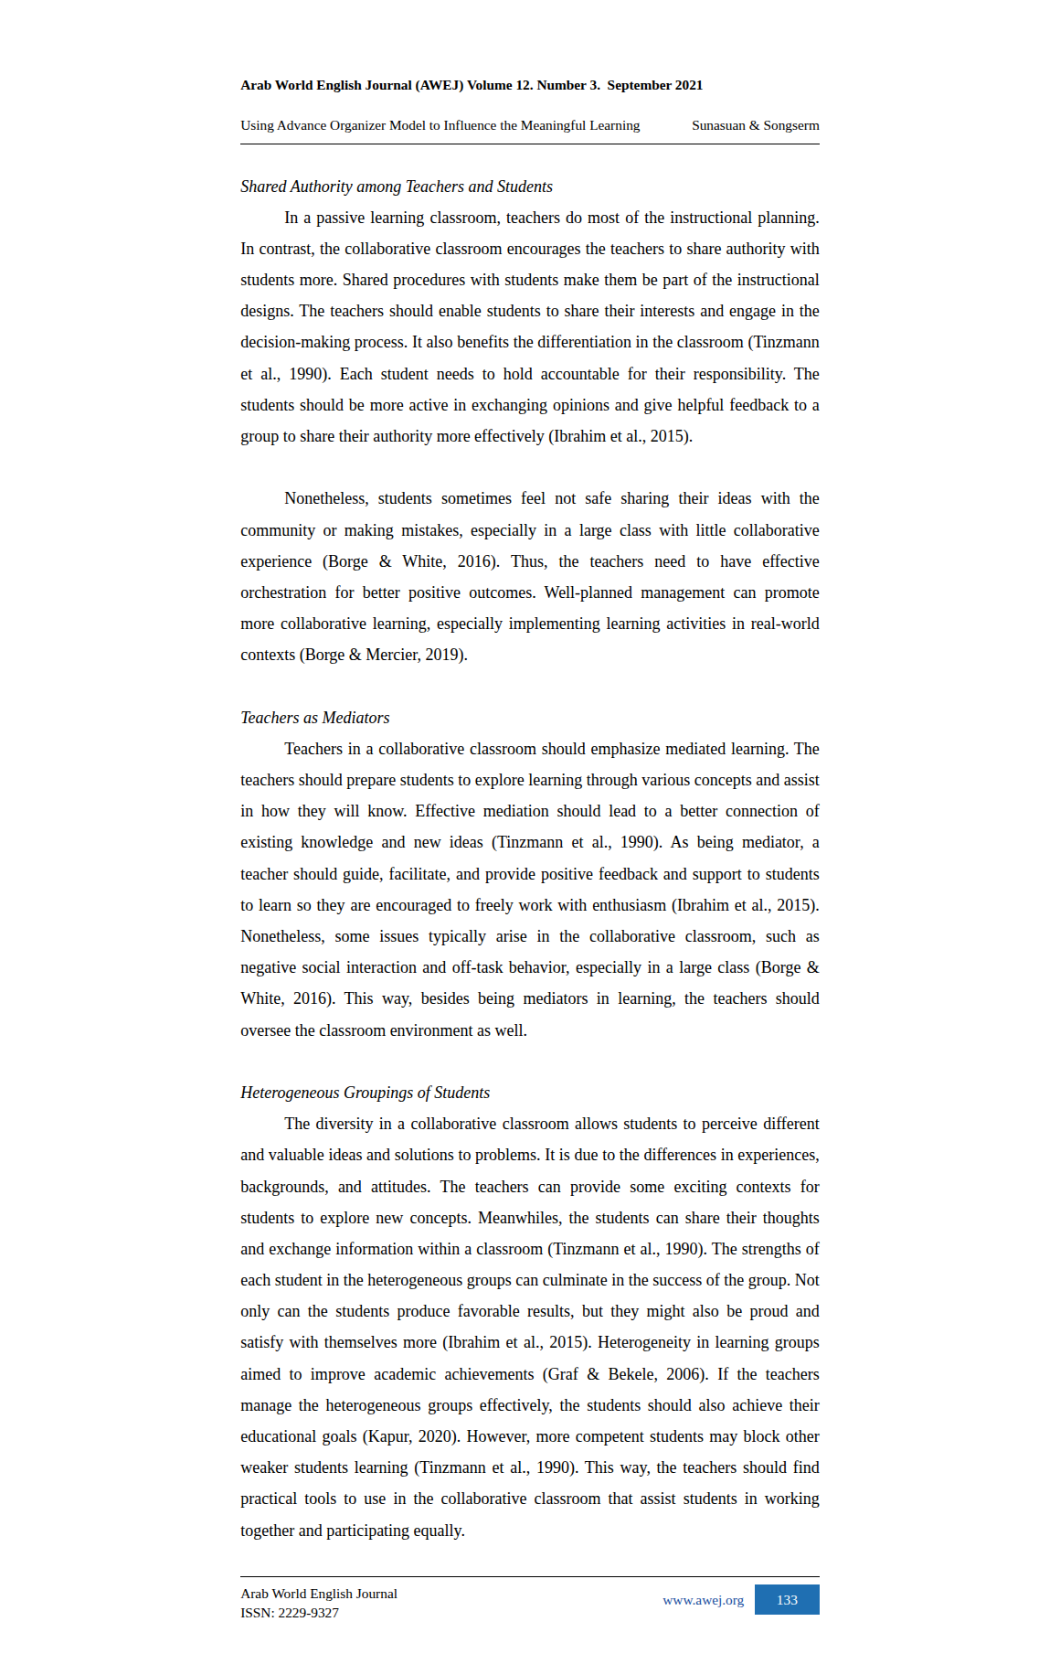Arab World English Journal (AWEJ) Volume 12. Number 3. September 2021
Using Advance Organizer Model to Influence the Meaningful Learning
Sunasuan & Songserm
Shared Authority among Teachers and Students
In a passive learning classroom, teachers do most of the instructional planning. In contrast, the collaborative classroom encourages the teachers to share authority with students more. Shared procedures with students make them be part of the instructional designs. The teachers should enable students to share their interests and engage in the decision-making process. It also benefits the differentiation in the classroom (Tinzmann et al., 1990). Each student needs to hold accountable for their responsibility. The students should be more active in exchanging opinions and give helpful feedback to a group to share their authority more effectively (Ibrahim et al., 2015).
Nonetheless, students sometimes feel not safe sharing their ideas with the community or making mistakes, especially in a large class with little collaborative experience (Borge & White, 2016). Thus, the teachers need to have effective orchestration for better positive outcomes. Well-planned management can promote more collaborative learning, especially implementing learning activities in real-world contexts (Borge & Mercier, 2019).
Teachers as Mediators
Teachers in a collaborative classroom should emphasize mediated learning. The teachers should prepare students to explore learning through various concepts and assist in how they will know. Effective mediation should lead to a better connection of existing knowledge and new ideas (Tinzmann et al., 1990). As being mediator, a teacher should guide, facilitate, and provide positive feedback and support to students to learn so they are encouraged to freely work with enthusiasm (Ibrahim et al., 2015). Nonetheless, some issues typically arise in the collaborative classroom, such as negative social interaction and off-task behavior, especially in a large class (Borge & White, 2016). This way, besides being mediators in learning, the teachers should oversee the classroom environment as well.
Heterogeneous Groupings of Students
The diversity in a collaborative classroom allows students to perceive different and valuable ideas and solutions to problems. It is due to the differences in experiences, backgrounds, and attitudes. The teachers can provide some exciting contexts for students to explore new concepts. Meanwhiles, the students can share their thoughts and exchange information within a classroom (Tinzmann et al., 1990). The strengths of each student in the heterogeneous groups can culminate in the success of the group. Not only can the students produce favorable results, but they might also be proud and satisfy with themselves more (Ibrahim et al., 2015). Heterogeneity in learning groups aimed to improve academic achievements (Graf & Bekele, 2006). If the teachers manage the heterogeneous groups effectively, the students should also achieve their educational goals (Kapur, 2020). However, more competent students may block other weaker students learning (Tinzmann et al., 1990). This way, the teachers should find practical tools to use in the collaborative classroom that assist students in working together and participating equally.
Arab World English Journal
ISSN: 2229-9327
www.awej.org 133